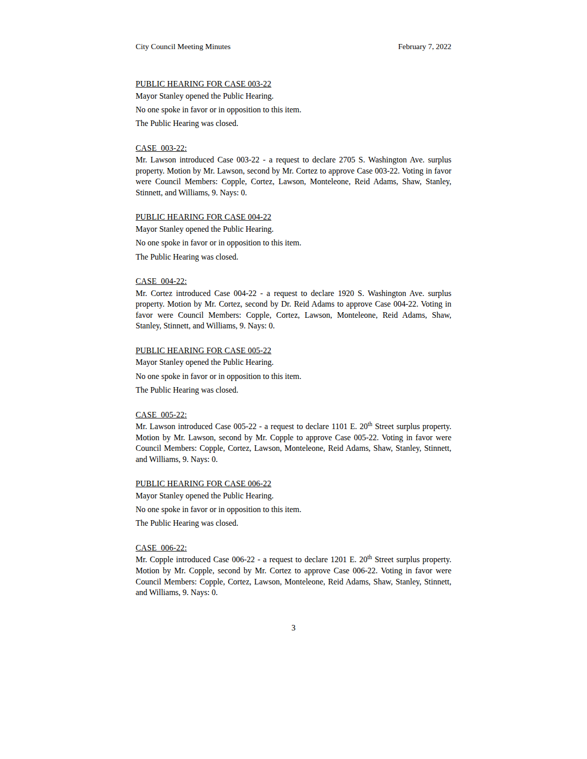City Council Meeting Minutes February 7, 2022
PUBLIC HEARING FOR CASE 003-22
Mayor Stanley opened the Public Hearing.
No one spoke in favor or in opposition to this item.
The Public Hearing was closed.
CASE 003-22:
Mr. Lawson introduced Case 003-22 - a request to declare 2705 S. Washington Ave. surplus property. Motion by Mr. Lawson, second by Mr. Cortez to approve Case 003-22. Voting in favor were Council Members: Copple, Cortez, Lawson, Monteleone, Reid Adams, Shaw, Stanley, Stinnett, and Williams, 9. Nays: 0.
PUBLIC HEARING FOR CASE 004-22
Mayor Stanley opened the Public Hearing.
No one spoke in favor or in opposition to this item.
The Public Hearing was closed.
CASE 004-22:
Mr. Cortez introduced Case 004-22 - a request to declare 1920 S. Washington Ave. surplus property. Motion by Mr. Cortez, second by Dr. Reid Adams to approve Case 004-22. Voting in favor were Council Members: Copple, Cortez, Lawson, Monteleone, Reid Adams, Shaw, Stanley, Stinnett, and Williams, 9. Nays: 0.
PUBLIC HEARING FOR CASE 005-22
Mayor Stanley opened the Public Hearing.
No one spoke in favor or in opposition to this item.
The Public Hearing was closed.
CASE 005-22:
Mr. Lawson introduced Case 005-22 - a request to declare 1101 E. 20th Street surplus property. Motion by Mr. Lawson, second by Mr. Copple to approve Case 005-22. Voting in favor were Council Members: Copple, Cortez, Lawson, Monteleone, Reid Adams, Shaw, Stanley, Stinnett, and Williams, 9. Nays: 0.
PUBLIC HEARING FOR CASE 006-22
Mayor Stanley opened the Public Hearing.
No one spoke in favor or in opposition to this item.
The Public Hearing was closed.
CASE 006-22:
Mr. Copple introduced Case 006-22 - a request to declare 1201 E. 20th Street surplus property. Motion by Mr. Copple, second by Mr. Cortez to approve Case 006-22. Voting in favor were Council Members: Copple, Cortez, Lawson, Monteleone, Reid Adams, Shaw, Stanley, Stinnett, and Williams, 9. Nays: 0.
3